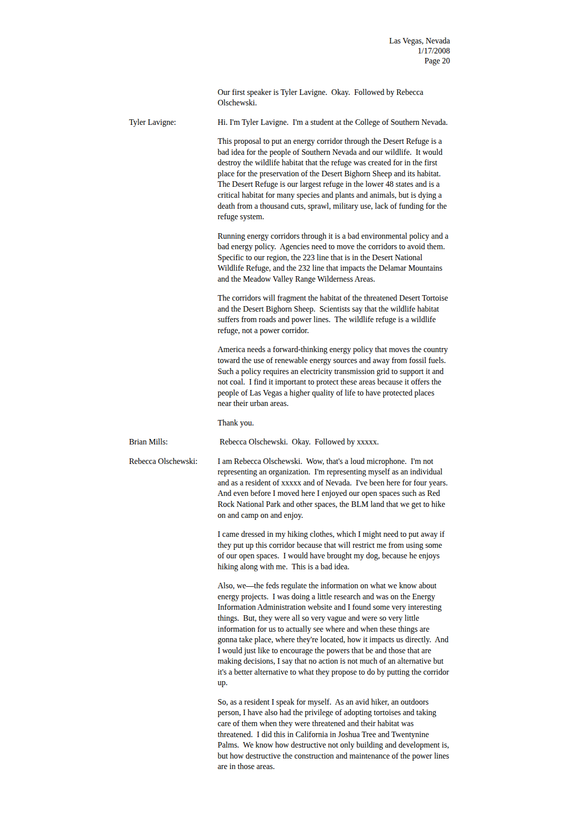Las Vegas, Nevada
1/17/2008
Page 20
| | Our first speaker is Tyler Lavigne. Okay. Followed by Rebecca Olschewski. |
| Tyler Lavigne: | Hi. I'm Tyler Lavigne. I'm a student at the College of Southern Nevada. This proposal to put an energy corridor through the Desert Refuge is a bad idea for the people of Southern Nevada and our wildlife. It would destroy the wildlife habitat that the refuge was created for in the first place for the preservation of the Desert Bighorn Sheep and its habitat. The Desert Refuge is our largest refuge in the lower 48 states and is a critical habitat for many species and plants and animals, but is dying a death from a thousand cuts, sprawl, military use, lack of funding for the refuge system. Running energy corridors through it is a bad environmental policy and a bad energy policy. Agencies need to move the corridors to avoid them. Specific to our region, the 223 line that is in the Desert National Wildlife Refuge, and the 232 line that impacts the Delamar Mountains and the Meadow Valley Range Wilderness Areas. The corridors will fragment the habitat of the threatened Desert Tortoise and the Desert Bighorn Sheep. Scientists say that the wildlife habitat suffers from roads and power lines. The wildlife refuge is a wildlife refuge, not a power corridor. America needs a forward-thinking energy policy that moves the country toward the use of renewable energy sources and away from fossil fuels. Such a policy requires an electricity transmission grid to support it and not coal. I find it important to protect these areas because it offers the people of Las Vegas a higher quality of life to have protected places near their urban areas. Thank you. |
| Brian Mills: | Rebecca Olschewski. Okay. Followed by xxxxx. |
| Rebecca Olschewski: | I am Rebecca Olschewski. Wow, that's a loud microphone. I'm not representing an organization. I'm representing myself as an individual and as a resident of xxxxx and of Nevada. I've been here for four years. And even before I moved here I enjoyed our open spaces such as Red Rock National Park and other spaces, the BLM land that we get to hike on and camp on and enjoy. I came dressed in my hiking clothes, which I might need to put away if they put up this corridor because that will restrict me from using some of our open spaces. I would have brought my dog, because he enjoys hiking along with me. This is a bad idea. Also, we—the feds regulate the information on what we know about energy projects. I was doing a little research and was on the Energy Information Administration website and I found some very interesting things. But, they were all so very vague and were so very little information for us to actually see where and when these things are gonna take place, where they're located, how it impacts us directly. And I would just like to encourage the powers that be and those that are making decisions, I say that no action is not much of an alternative but it's a better alternative to what they propose to do by putting the corridor up. So, as a resident I speak for myself. As an avid hiker, an outdoors person, I have also had the privilege of adopting tortoises and taking care of them when they were threatened and their habitat was threatened. I did this in California in Joshua Tree and Twentynine Palms. We know how destructive not only building and development is, but how destructive the construction and maintenance of the power lines are in those areas. |